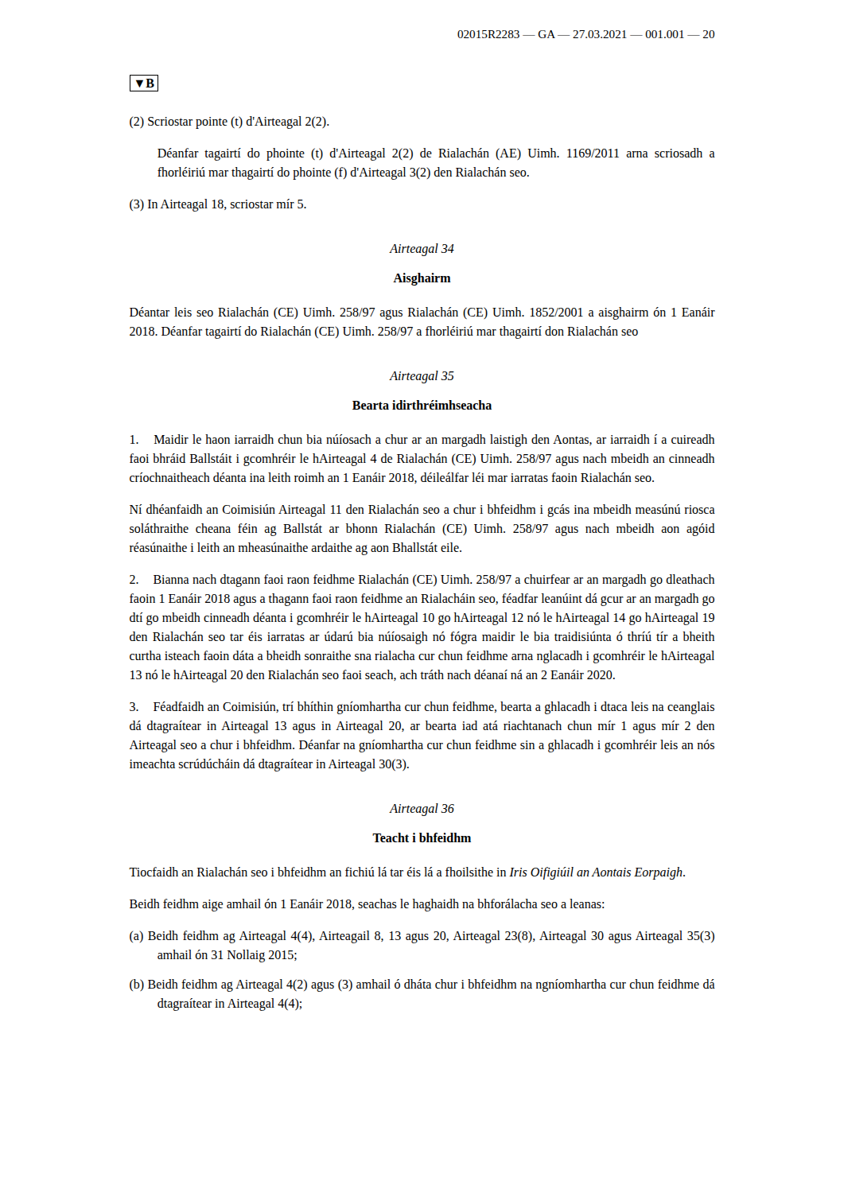02015R2283 — GA — 27.03.2021 — 001.001 — 20
▼B
(2) Scriostar pointe (t) d'Airteagal 2(2).
Déanfar tagairtí do phointe (t) d'Airteagal 2(2) de Rialachán (AE) Uimh. 1169/2011 arna scriosadh a fhorléiriú mar thagairtí do phointe (f) d'Airteagal 3(2) den Rialachán seo.
(3) In Airteagal 18, scriostar mír 5.
Airteagal 34
Aisghairm
Déantar leis seo Rialachán (CE) Uimh. 258/97 agus Rialachán (CE) Uimh. 1852/2001 a aisghairm ón 1 Eanáir 2018. Déanfar tagairtí do Rialachán (CE) Uimh. 258/97 a fhorléiriú mar thagairtí don Rialachán seo
Airteagal 35
Bearta idirthréimhseacha
1. Maidir le haon iarraidh chun bia núíosach a chur ar an margadh laistigh den Aontas, ar iarraidh í a cuireadh faoi bhráid Ballstáit i gcomhréir le hAirteagal 4 de Rialachán (CE) Uimh. 258/97 agus nach mbeidh an cinneadh críochnaitheach déanta ina leith roimh an 1 Eanáir 2018, déileálfar léi mar iarratas faoin Rialachán seo.
Ní dhéanfaidh an Coimisiún Airteagal 11 den Rialachán seo a chur i bhfeidhm i gcás ina mbeidh measúnú riosca soláthraithe cheana féin ag Ballstát ar bhonn Rialachán (CE) Uimh. 258/97 agus nach mbeidh aon agóid réasúnaithe i leith an mheasúnaithe ardaithe ag aon Bhallstát eile.
2. Bianna nach dtagann faoi raon feidhme Rialachán (CE) Uimh. 258/97 a chuirfear ar an margadh go dleathach faoin 1 Eanáir 2018 agus a thagann faoi raon feidhme an Rialacháin seo, féadfar leanúint dá gcur ar an margadh go dtí go mbeidh cinneadh déanta i gcomhréir le hAirteagal 10 go hAirteagal 12 nó le hAirteagal 14 go hAirteagal 19 den Rialachán seo tar éis iarratas ar údarú bia núíosaigh nó fógra maidir le bia traidisiúnta ó thríú tír a bheith curtha isteach faoin dáta a bheidh sonraithe sna rialacha cur chun feidhme arna nglacadh i gcomhréir le hAirteagal 13 nó le hAirteagal 20 den Rialachán seo faoi seach, ach tráth nach déanaí ná an 2 Eanáir 2020.
3. Féadfaidh an Coimisiún, trí bhíthin gníomhartha cur chun feidhme, bearta a ghlacadh i dtaca leis na ceanglais dá dtagraítear in Airteagal 13 agus in Airteagal 20, ar bearta iad atá riachtanach chun mír 1 agus mír 2 den Airteagal seo a chur i bhfeidhm. Déanfar na gníomhartha cur chun feidhme sin a ghlacadh i gcomhréir leis an nós imeachta scrúdúcháin dá dtagraítear in Airteagal 30(3).
Airteagal 36
Teacht i bhfeidhm
Tiocfaidh an Rialachán seo i bhfeidhm an fichiú lá tar éis lá a fhoilsithe in Iris Oifigiúil an Aontais Eorpaigh.
Beidh feidhm aige amhail ón 1 Eanáir 2018, seachas le haghaidh na bhforálacha seo a leanas:
(a) Beidh feidhm ag Airteagal 4(4), Airteagail 8, 13 agus 20, Airteagal 23(8), Airteagal 30 agus Airteagal 35(3) amhail ón 31 Nollaig 2015;
(b) Beidh feidhm ag Airteagal 4(2) agus (3) amhail ó dháta chur i bhfeidhm na ngníomhartha cur chun feidhme dá dtagraítear in Airteagal 4(4);